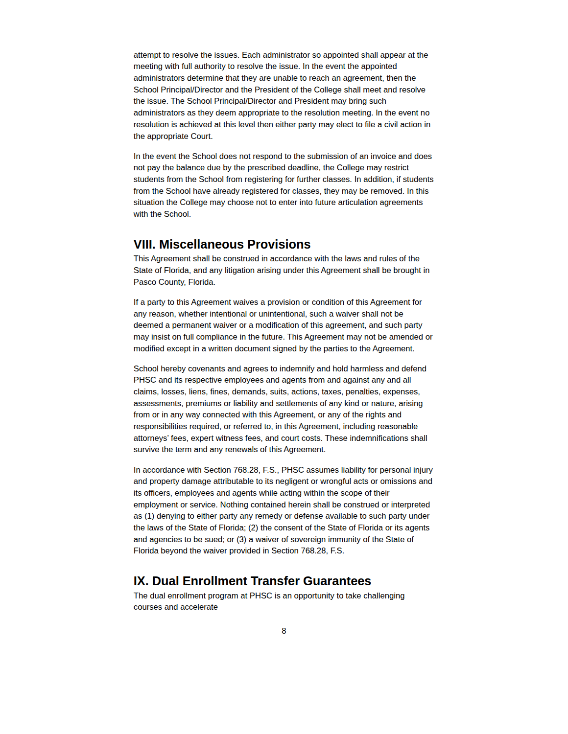attempt to resolve the issues. Each administrator so appointed shall appear at the meeting with full authority to resolve the issue. In the event the appointed administrators determine that they are unable to reach an agreement, then the School Principal/Director and the President of the College shall meet and resolve the issue. The School Principal/Director and President may bring such administrators as they deem appropriate to the resolution meeting. In the event no resolution is achieved at this level then either party may elect to file a civil action in the appropriate Court.
In the event the School does not respond to the submission of an invoice and does not pay the balance due by the prescribed deadline, the College may restrict students from the School from registering for further classes. In addition, if students from the School have already registered for classes, they may be removed. In this situation the College may choose not to enter into future articulation agreements with the School.
VIII. Miscellaneous Provisions
This Agreement shall be construed in accordance with the laws and rules of the State of Florida, and any litigation arising under this Agreement shall be brought in Pasco County, Florida.
If a party to this Agreement waives a provision or condition of this Agreement for any reason, whether intentional or unintentional, such a waiver shall not be deemed a permanent waiver or a modification of this agreement, and such party may insist on full compliance in the future. This Agreement may not be amended or modified except in a written document signed by the parties to the Agreement.
School hereby covenants and agrees to indemnify and hold harmless and defend PHSC and its respective employees and agents from and against any and all claims, losses, liens, fines, demands, suits, actions, taxes, penalties, expenses, assessments, premiums or liability and settlements of any kind or nature, arising from or in any way connected with this Agreement, or any of the rights and responsibilities required, or referred to, in this Agreement, including reasonable attorneys’ fees, expert witness fees, and court costs. These indemnifications shall survive the term and any renewals of this Agreement.
In accordance with Section 768.28, F.S., PHSC assumes liability for personal injury and property damage attributable to its negligent or wrongful acts or omissions and its officers, employees and agents while acting within the scope of their employment or service. Nothing contained herein shall be construed or interpreted as (1) denying to either party any remedy or defense available to such party under the laws of the State of Florida; (2) the consent of the State of Florida or its agents and agencies to be sued; or (3) a waiver of sovereign immunity of the State of Florida beyond the waiver provided in Section 768.28, F.S.
IX. Dual Enrollment Transfer Guarantees
The dual enrollment program at PHSC is an opportunity to take challenging courses and accelerate
8